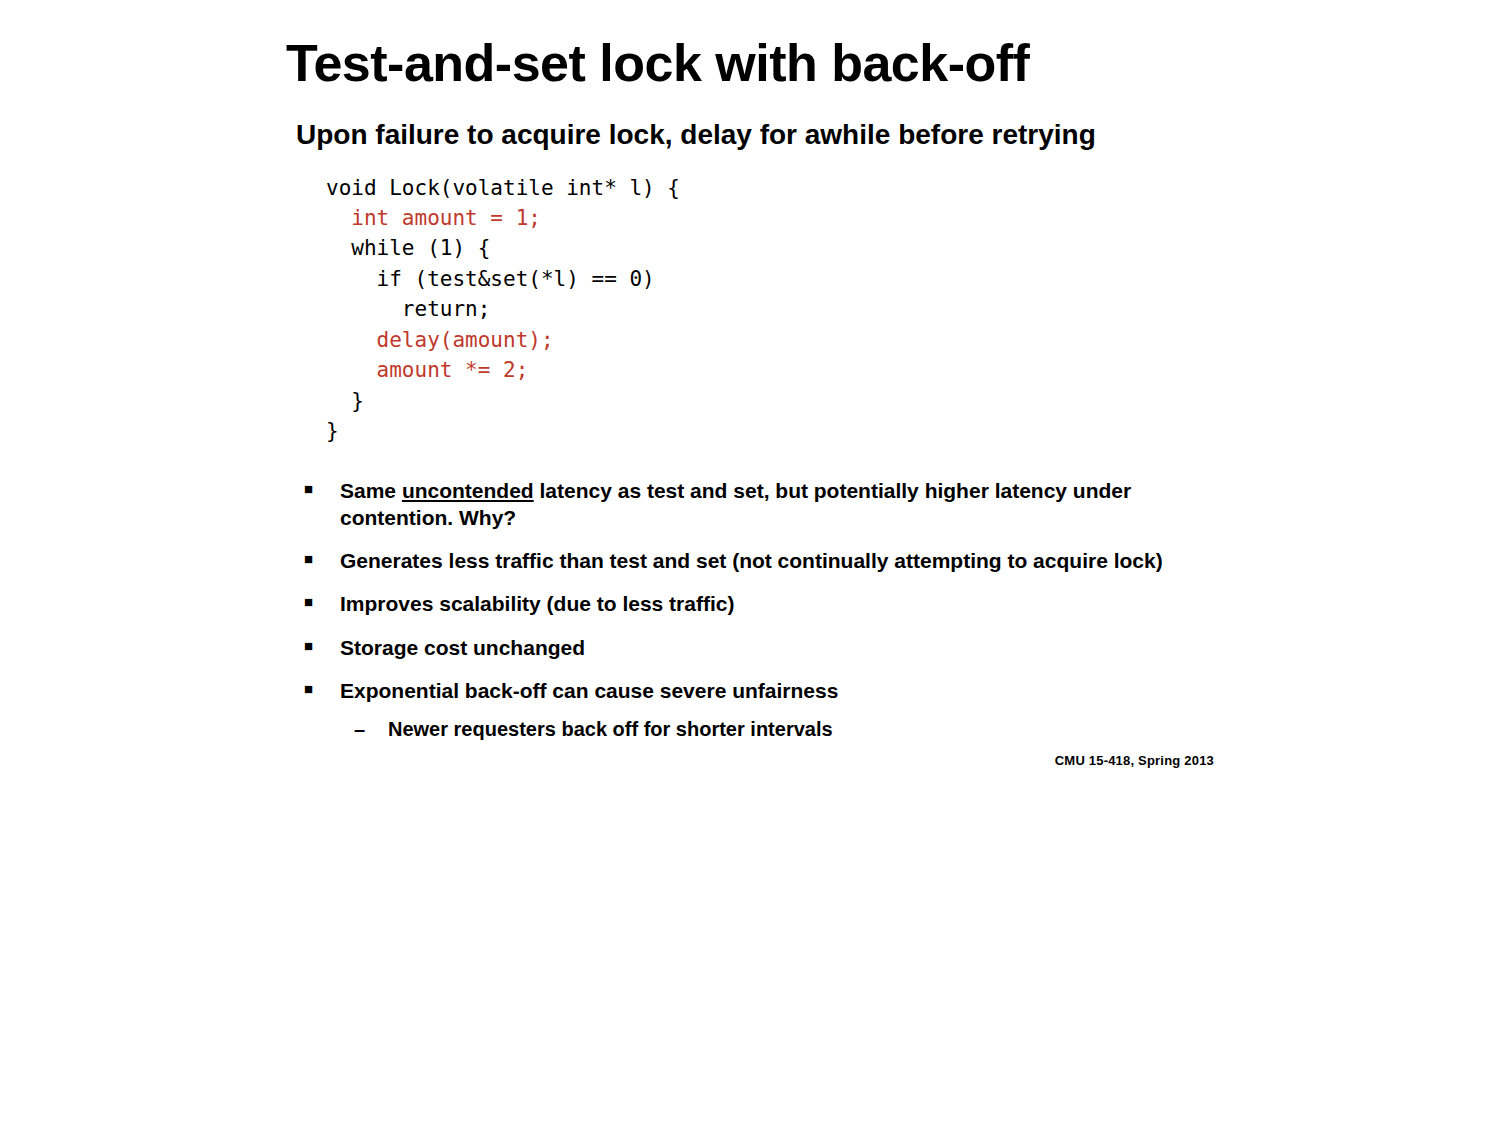Test-and-set lock with back-off
Upon failure to acquire lock, delay for awhile before retrying
void Lock(volatile int* l) {
  int amount = 1;
  while (1) {
    if (test&set(*l) == 0)
      return;
    delay(amount);
    amount *= 2;
  }
}
Same uncontended latency as test and set, but potentially higher latency under contention. Why?
Generates less traffic than test and set (not continually attempting to acquire lock)
Improves scalability (due to less traffic)
Storage cost unchanged
Exponential back-off can cause severe unfairness
Newer requesters back off for shorter intervals
CMU 15-418, Spring 2013